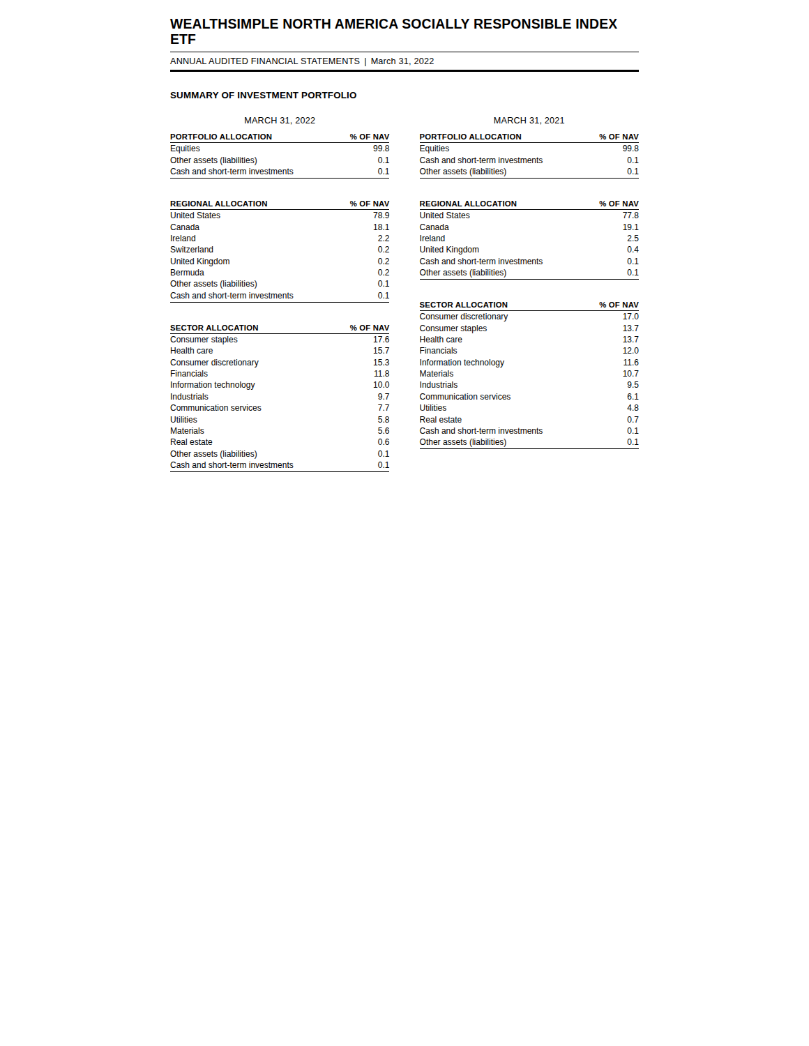Wealthsimple North America Socially Responsible Index ETF
ANNUAL AUDITED FINANCIAL STATEMENTS|March 31, 2022
Summary of Investment Portfolio
MARCH 31, 2022
| Portfolio Allocation | % of NAV |
| --- | --- |
| Equities | 99.8 |
| Other assets (liabilities) | 0.1 |
| Cash and short-term investments | 0.1 |
| Regional Allocation | % of NAV |
| --- | --- |
| United States | 78.9 |
| Canada | 18.1 |
| Ireland | 2.2 |
| Switzerland | 0.2 |
| United Kingdom | 0.2 |
| Bermuda | 0.2 |
| Other assets (liabilities) | 0.1 |
| Cash and short-term investments | 0.1 |
| Sector Allocation | % of NAV |
| --- | --- |
| Consumer staples | 17.6 |
| Health care | 15.7 |
| Consumer discretionary | 15.3 |
| Financials | 11.8 |
| Information technology | 10.0 |
| Industrials | 9.7 |
| Communication services | 7.7 |
| Utilities | 5.8 |
| Materials | 5.6 |
| Real estate | 0.6 |
| Other assets (liabilities) | 0.1 |
| Cash and short-term investments | 0.1 |
MARCH 31, 2021
| Portfolio Allocation | % of NAV |
| --- | --- |
| Equities | 99.8 |
| Cash and short-term investments | 0.1 |
| Other assets (liabilities) | 0.1 |
| Regional Allocation | % of NAV |
| --- | --- |
| United States | 77.8 |
| Canada | 19.1 |
| Ireland | 2.5 |
| United Kingdom | 0.4 |
| Cash and short-term investments | 0.1 |
| Other assets (liabilities) | 0.1 |
| Sector Allocation | % of NAV |
| --- | --- |
| Consumer discretionary | 17.0 |
| Consumer staples | 13.7 |
| Health care | 13.7 |
| Financials | 12.0 |
| Information technology | 11.6 |
| Materials | 10.7 |
| Industrials | 9.5 |
| Communication services | 6.1 |
| Utilities | 4.8 |
| Real estate | 0.7 |
| Cash and short-term investments | 0.1 |
| Other assets (liabilities) | 0.1 |